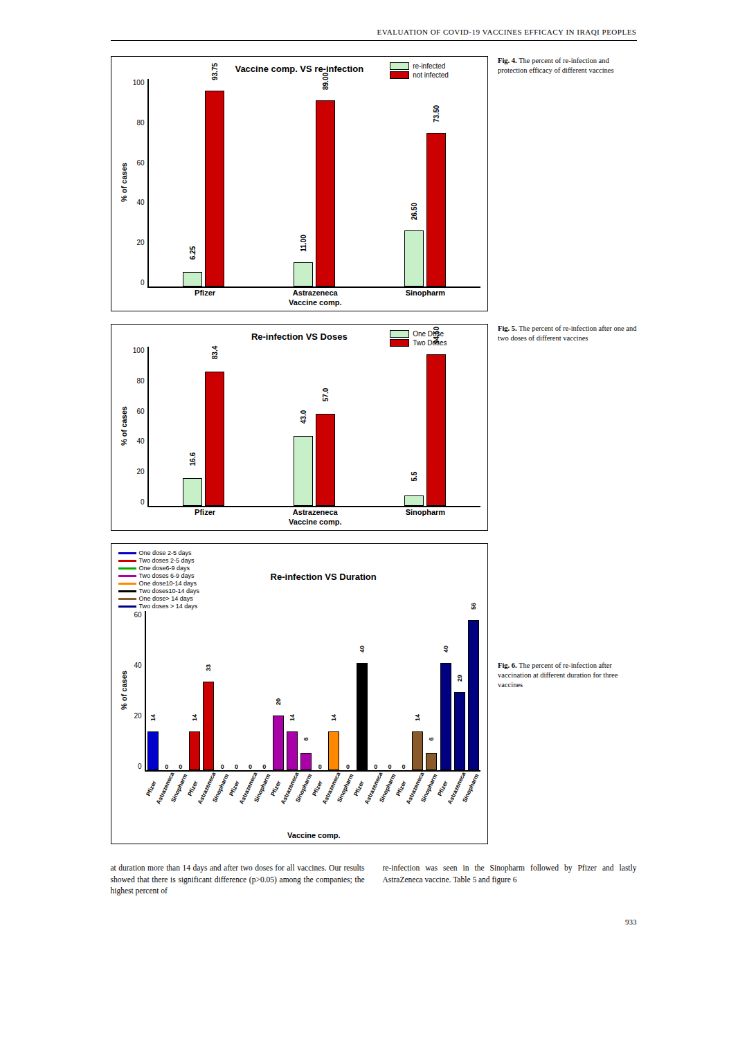Evaluation of COVID-19 Vaccines Efficacy in Iraqi Peoples
Vaccine comp. VS re-infection
re-infected
not infected
% of cases
100806040200
6.25
93.75
11.00
89.00
26.50
73.50
Pfizer
Astrazeneca
Sinopharm
Vaccine comp.
Fig. 4. The percent of re-infection and protection efficacy of different vaccines
Re-infection VS Doses
One Dose
Two Doses
% of cases
100806040200
16.6
83.4
43.0
57.0
5.5
94.50
Pfizer
Astrazeneca
Sinopharm
Vaccine comp.
Fig. 5. The percent of re-infection after one and two doses of different vaccines
One dose 2-5 days
Two doses 2-5 days
One dose6-9 days
Two doses 6-9 days
One dose10-14 days
Two doses10-14 days
One dose> 14 days
Two doses > 14 days
Re-infection VS Duration
% of cases
6040200
14
0
0
14
33
0
0
0
0
20
14
6
0
14
0
40
0
0
0
14
6
40
29
56
Pfizer
Astrazeneca
Sinopharm
Pfizer
Astrazeneca
Sinopharm
Pfizer
Astrazeneca
Sinopharm
Pfizer
Astrazeneca
Sinopharm
Pfizer
Astrazeneca
Sinopharm
Pfizer
Astrazeneca
Sinopharm
Pfizer
Astrazeneca
Sinopharm
Pfizer
Astrazeneca
Sinopharm
Vaccine comp.
Fig. 6. The percent of re-infection after vaccination at different duration for three vaccines
at duration more than 14 days and after two doses for all vaccines. Our results showed that there is significant difference (p>0.05) among the companies; the highest percent of
re-infection was seen in the Sinopharm followed by Pfizer and lastly AstraZeneca vaccine. Table 5 and figure 6
933